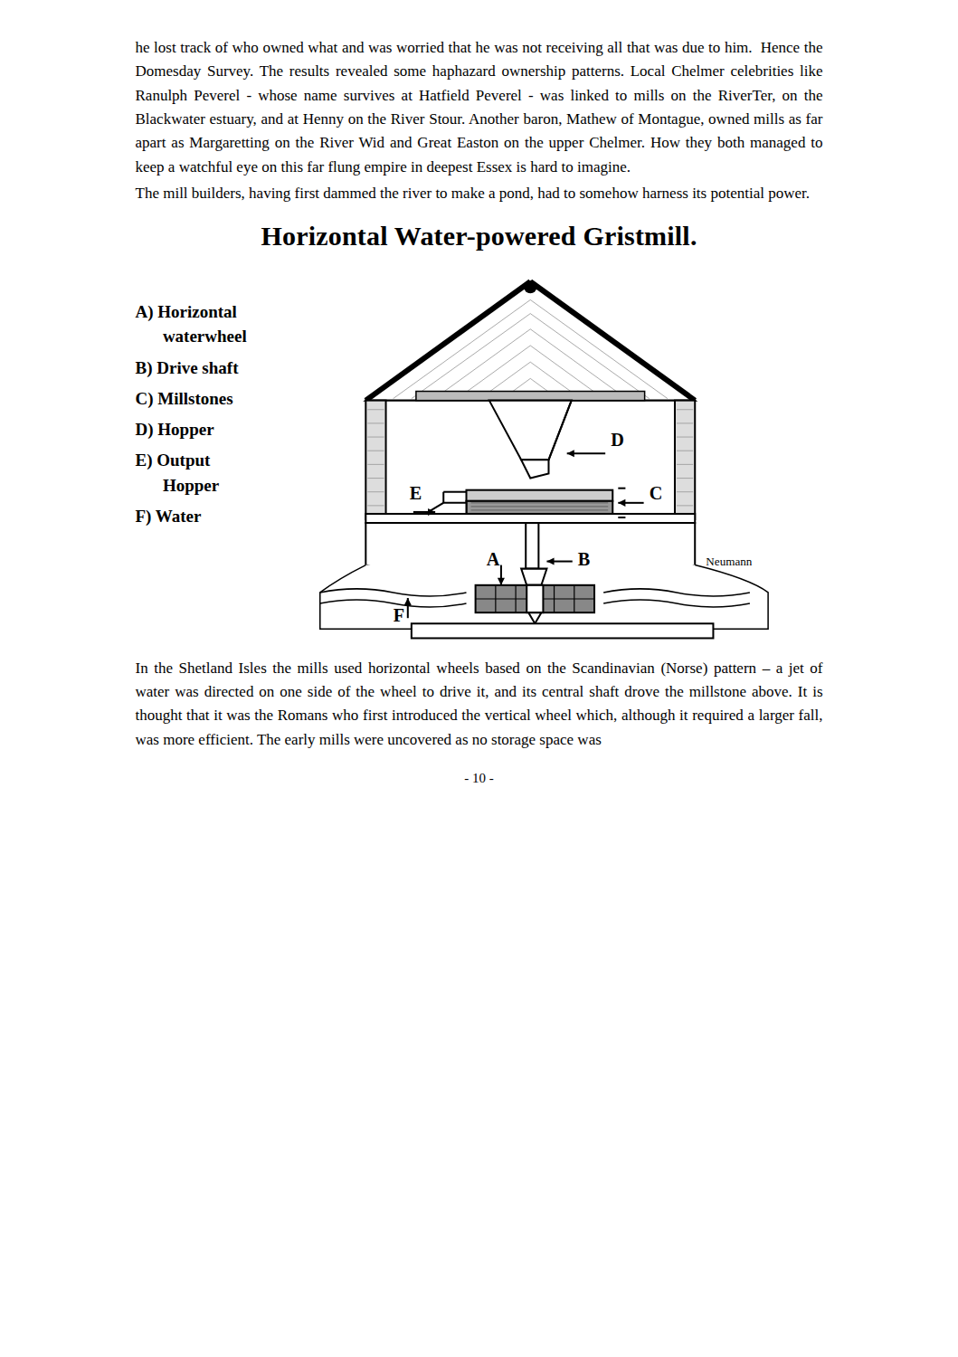he lost track of who owned what and was worried that he was not receiving all that was due to him. Hence the Domesday Survey. The results revealed some haphazard ownership patterns. Local Chelmer celebrities like Ranulph Peverel - whose name survives at Hatfield Peverel - was linked to mills on the RiverTer, on the Blackwater estuary, and at Henny on the River Stour. Another baron, Mathew of Montague, owned mills as far apart as Margaretting on the River Wid and Great Easton on the upper Chelmer. How they both managed to keep a watchful eye on this far flung empire in deepest Essex is hard to imagine.
The mill builders, having first dammed the river to make a pond, had to somehow harness its potential power.
Horizontal Water-powered Gristmill.
A) Horizontalwaterwheel
B) Drive shaft
C) Millstones
D) Hopper
E) OutputHopper
F) Water
D C E A B F Neumann
In the Shetland Isles the mills used horizontal wheels based on the Scandinavian (Norse) pattern – a jet of water was directed on one side of the wheel to drive it, and its central shaft drove the millstone above. It is thought that it was the Romans who first introduced the vertical wheel which, although it required a larger fall, was more efficient. The early mills were uncovered as no storage space was
- 10 -